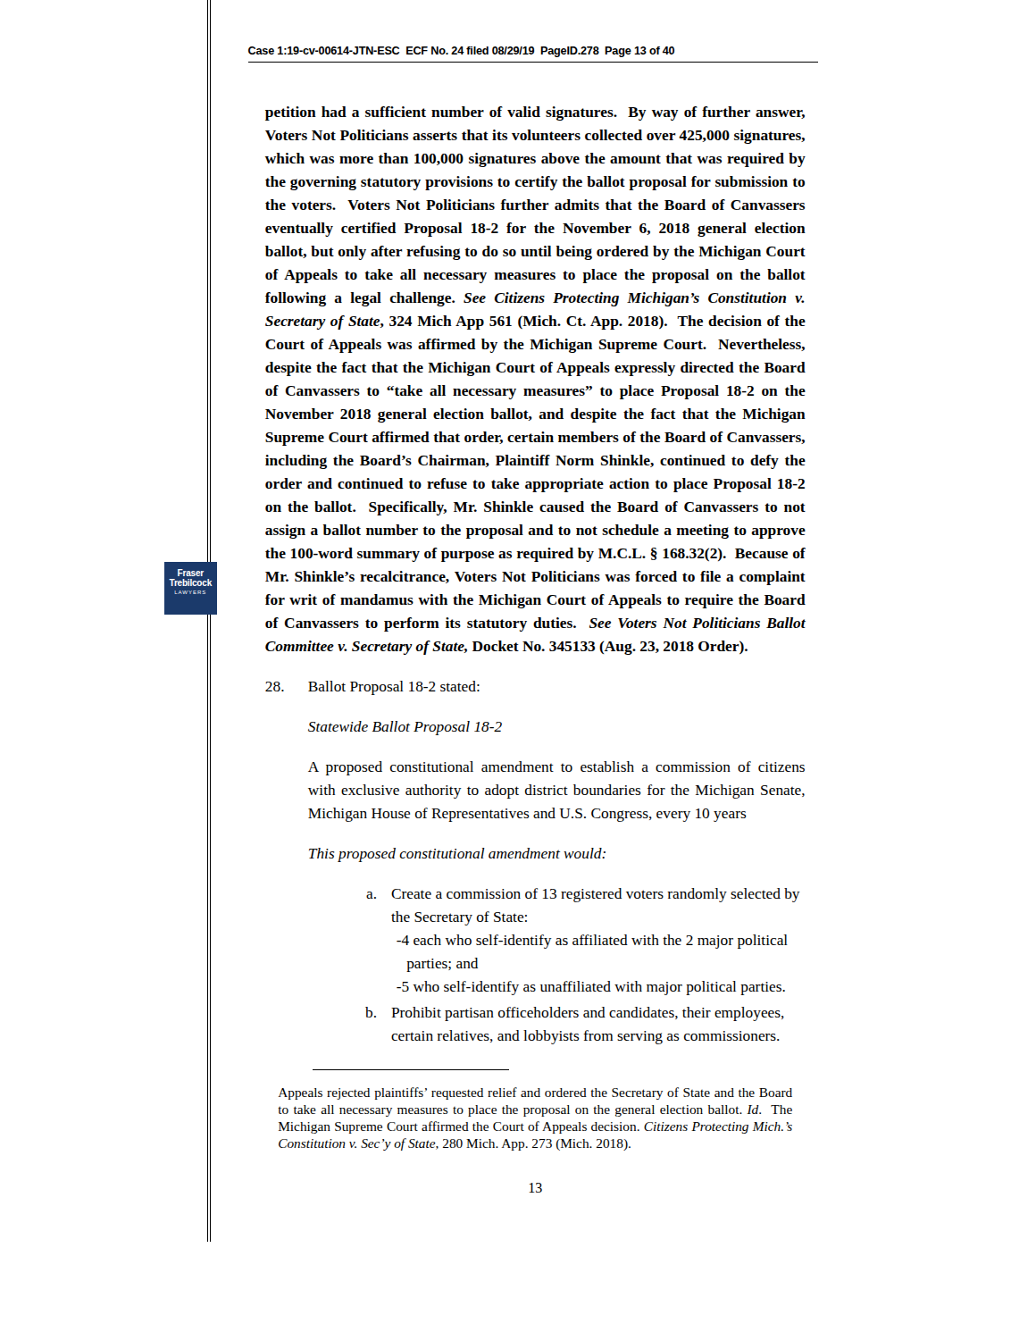Case 1:19-cv-00614-JTN-ESC ECF No. 24 filed 08/29/19 PageID.278 Page 13 of 40
Fraser
Trebilcock LAWYERS
petition had a sufficient number of valid signatures. By way of further answer, Voters Not Politicians asserts that its volunteers collected over 425,000 signatures, which was more than 100,000 signatures above the amount that was required by the governing statutory provisions to certify the ballot proposal for submission to the voters. Voters Not Politicians further admits that the Board of Canvassers eventually certified Proposal 18-2 for the November 6, 2018 general election ballot, but only after refusing to do so until being ordered by the Michigan Court of Appeals to take all necessary measures to place the proposal on the ballot following a legal challenge. See Citizens Protecting Michigan’s Constitution v. Secretary of State, 324 Mich App 561 (Mich. Ct. App. 2018). The decision of the Court of Appeals was affirmed by the Michigan Supreme Court. Nevertheless, despite the fact that the Michigan Court of Appeals expressly directed the Board of Canvassers to “take all necessary measures” to place Proposal 18-2 on the November 2018 general election ballot, and despite the fact that the Michigan Supreme Court affirmed that order, certain members of the Board of Canvassers, including the Board’s Chairman, Plaintiff Norm Shinkle, continued to defy the order and continued to refuse to take appropriate action to place Proposal 18-2 on the ballot. Specifically, Mr. Shinkle caused the Board of Canvassers to not assign a ballot number to the proposal and to not schedule a meeting to approve the 100-word summary of purpose as required by M.C.L. § 168.32(2). Because of Mr. Shinkle’s recalcitrance, Voters Not Politicians was forced to file a complaint for writ of mandamus with the Michigan Court of Appeals to require the Board of Canvassers to perform its statutory duties. See Voters Not Politicians Ballot Committee v. Secretary of State, Docket No. 345133 (Aug. 23, 2018 Order).
28. Ballot Proposal 18-2 stated:
Statewide Ballot Proposal 18-2
A proposed constitutional amendment to establish a commission of citizens with exclusive authority to adopt district boundaries for the Michigan Senate, Michigan House of Representatives and U.S. Congress, every 10 years
This proposed constitutional amendment would:
Create a commission of 13 registered voters randomly selected by the Secretary of State: -4 each who self-identify as affiliated with the 2 major political parties; and -5 who self-identify as unaffiliated with major political parties.
Prohibit partisan officeholders and candidates, their employees, certain relatives, and lobbyists from serving as commissioners.
Appeals rejected plaintiffs’ requested relief and ordered the Secretary of State and the Board to take all necessary measures to place the proposal on the general election ballot. Id. The Michigan Supreme Court affirmed the Court of Appeals decision. Citizens Protecting Mich.’s Constitution v. Sec’y of State, 280 Mich. App. 273 (Mich. 2018).
13